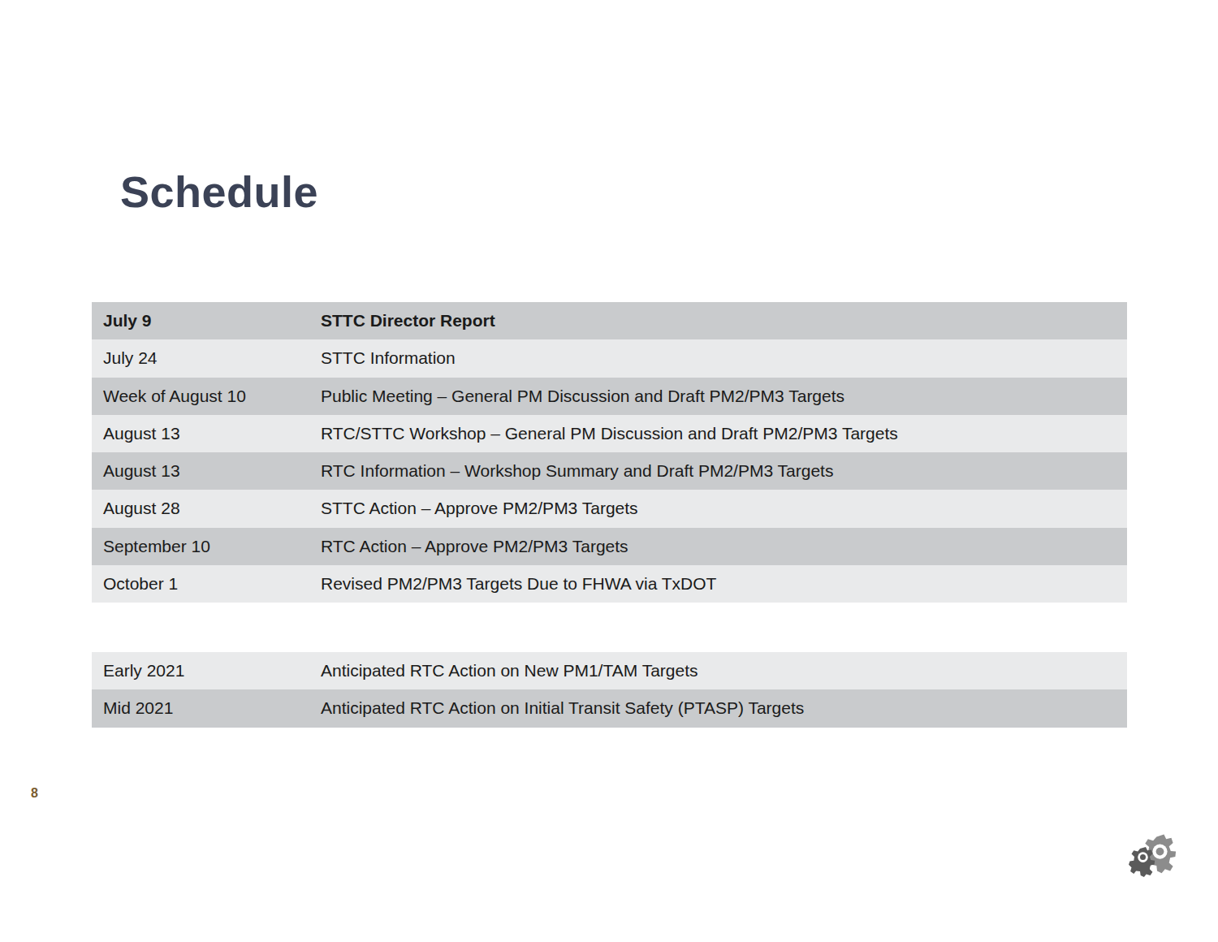Schedule
| July 9 | STTC Director Report |
| July 24 | STTC Information |
| Week of August 10 | Public Meeting – General PM Discussion and Draft PM2/PM3 Targets |
| August 13 | RTC/STTC Workshop – General PM Discussion and Draft PM2/PM3 Targets |
| August 13 | RTC Information – Workshop Summary and Draft PM2/PM3 Targets |
| August 28 | STTC Action – Approve PM2/PM3 Targets |
| September 10 | RTC Action – Approve PM2/PM3 Targets |
| October 1 | Revised PM2/PM3 Targets Due to FHWA via TxDOT |
| Early 2021 | Anticipated RTC Action on New PM1/TAM Targets |
| Mid 2021 | Anticipated RTC Action on Initial Transit Safety (PTASP) Targets |
8